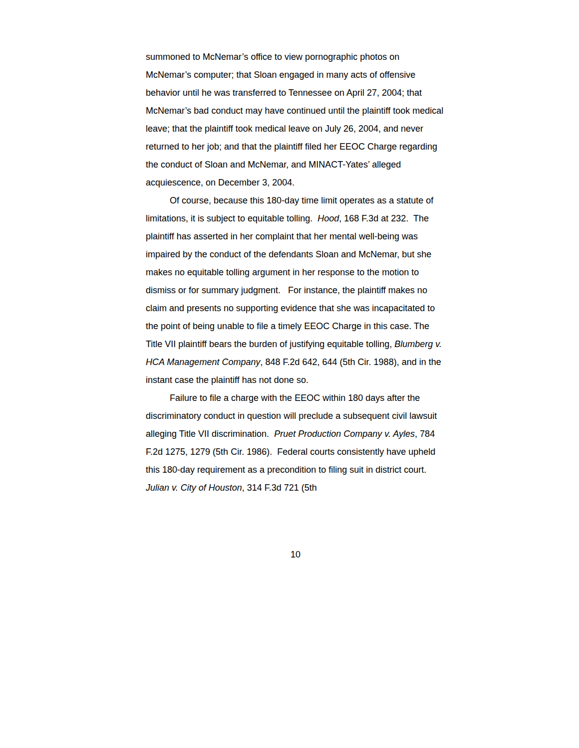summoned to McNemar’s office to view pornographic photos on McNemar’s computer; that Sloan engaged in many acts of offensive behavior until he was transferred to Tennessee on April 27, 2004; that McNemar’s bad conduct may have continued until the plaintiff took medical leave; that the plaintiff took medical leave on July 26, 2004, and never returned to her job; and that the plaintiff filed her EEOC Charge regarding the conduct of Sloan and McNemar, and MINACT-Yates’ alleged acquiescence, on December 3, 2004.
Of course, because this 180-day time limit operates as a statute of limitations, it is subject to equitable tolling. Hood, 168 F.3d at 232. The plaintiff has asserted in her complaint that her mental well-being was impaired by the conduct of the defendants Sloan and McNemar, but she makes no equitable tolling argument in her response to the motion to dismiss or for summary judgment. For instance, the plaintiff makes no claim and presents no supporting evidence that she was incapacitated to the point of being unable to file a timely EEOC Charge in this case. The Title VII plaintiff bears the burden of justifying equitable tolling, Blumberg v. HCA Management Company, 848 F.2d 642, 644 (5th Cir. 1988), and in the instant case the plaintiff has not done so.
Failure to file a charge with the EEOC within 180 days after the discriminatory conduct in question will preclude a subsequent civil lawsuit alleging Title VII discrimination. Pruet Production Company v. Ayles, 784 F.2d 1275, 1279 (5th Cir. 1986). Federal courts consistently have upheld this 180-day requirement as a precondition to filing suit in district court. Julian v. City of Houston, 314 F.3d 721 (5th
10